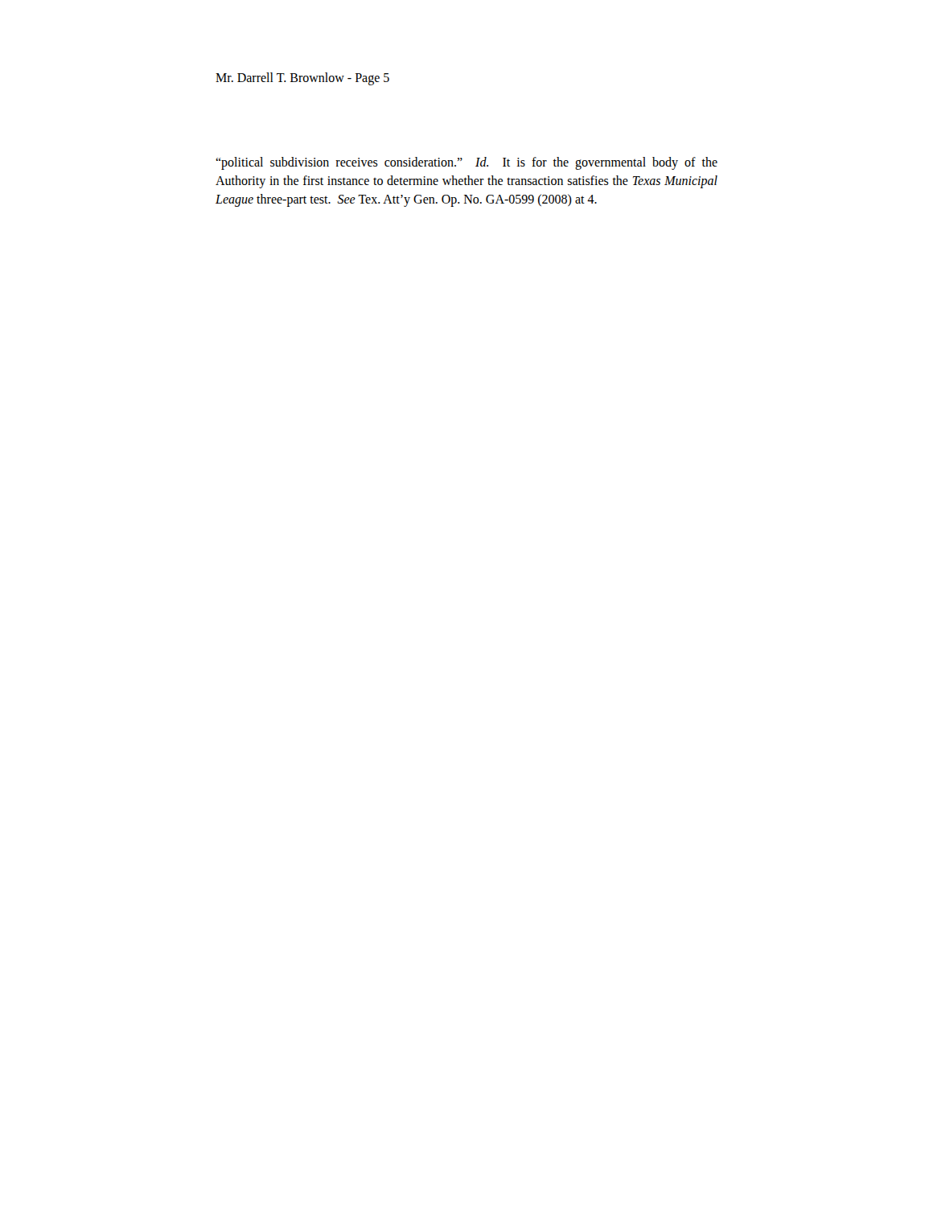Mr. Darrell T. Brownlow - Page 5
“political subdivision receives consideration.” Id. It is for the governmental body of the Authority in the first instance to determine whether the transaction satisfies the Texas Municipal League three-part test. See Tex. Att’y Gen. Op. No. GA-0599 (2008) at 4.